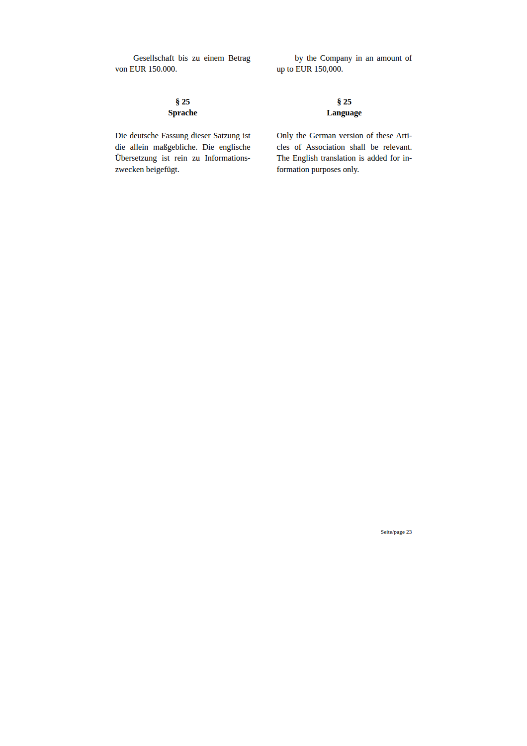Gesellschaft bis zu einem Betrag von EUR 150.000.
by the Company in an amount of up to EUR 150,000.
§ 25
Sprache
§ 25
Language
Die deutsche Fassung dieser Satzung ist die allein maßgebliche. Die englische Übersetzung ist rein zu Informationszwecken beigefügt.
Only the German version of these Articles of Association shall be relevant. The English translation is added for information purposes only.
Seite/page 23